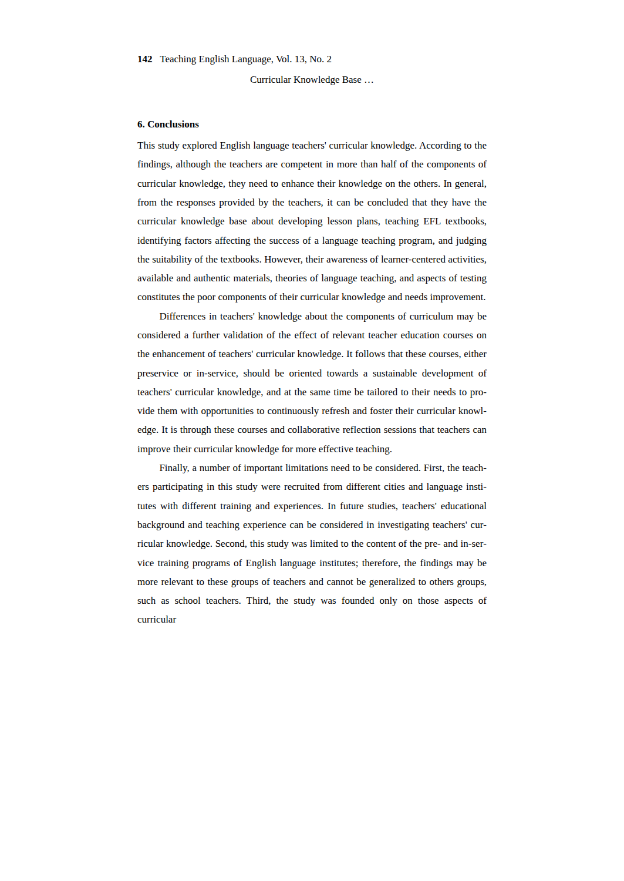142 Teaching English Language, Vol. 13, No. 2
Curricular Knowledge Base …
6. Conclusions
This study explored English language teachers' curricular knowledge. According to the findings, although the teachers are competent in more than half of the components of curricular knowledge, they need to enhance their knowledge on the others. In general, from the responses provided by the teachers, it can be concluded that they have the curricular knowledge base about developing lesson plans, teaching EFL textbooks, identifying factors affecting the success of a language teaching program, and judging the suitability of the textbooks. However, their awareness of learner-centered activities, available and authentic materials, theories of language teaching, and aspects of testing constitutes the poor components of their curricular knowledge and needs improvement.
Differences in teachers' knowledge about the components of curriculum may be considered a further validation of the effect of relevant teacher education courses on the enhancement of teachers' curricular knowledge. It follows that these courses, either preservice or in-service, should be oriented towards a sustainable development of teachers' curricular knowledge, and at the same time be tailored to their needs to provide them with opportunities to continuously refresh and foster their curricular knowledge. It is through these courses and collaborative reflection sessions that teachers can improve their curricular knowledge for more effective teaching.
Finally, a number of important limitations need to be considered. First, the teachers participating in this study were recruited from different cities and language institutes with different training and experiences. In future studies, teachers' educational background and teaching experience can be considered in investigating teachers' curricular knowledge. Second, this study was limited to the content of the pre- and in-service training programs of English language institutes; therefore, the findings may be more relevant to these groups of teachers and cannot be generalized to others groups, such as school teachers. Third, the study was founded only on those aspects of curricular